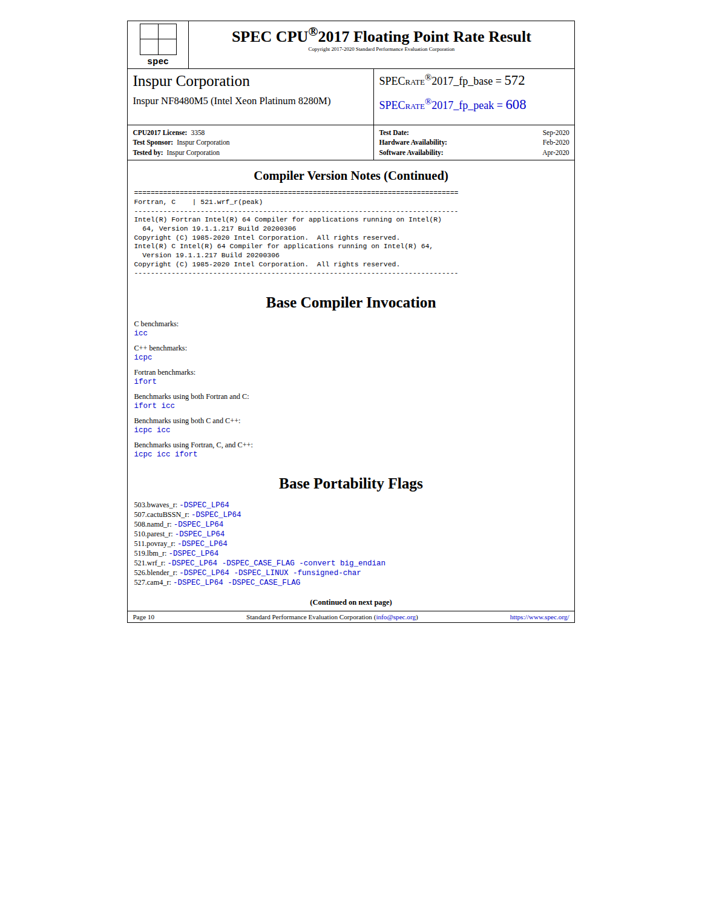spec
SPEC CPU®2017 Floating Point Rate Result
Copyright 2017-2020 Standard Performance Evaluation Corporation
Inspur Corporation
Inspur NF8480M5 (Intel Xeon Platinum 8280M)
SPECrate®2017_fp_base = 572
SPECrate®2017_fp_peak = 608
CPU2017 License: 3358
Test Sponsor: Inspur Corporation
Tested by: Inspur Corporation
Test Date: Sep-2020
Hardware Availability: Feb-2020
Software Availability: Apr-2020
Compiler Version Notes (Continued)
==============================================================================
Fortran, C    | 521.wrf_r(peak)
------------------------------------------------------------------------------
Intel(R) Fortran Intel(R) 64 Compiler for applications running on Intel(R)
  64, Version 19.1.1.217 Build 20200306
Copyright (C) 1985-2020 Intel Corporation.  All rights reserved.
Intel(R) C Intel(R) 64 Compiler for applications running on Intel(R) 64,
  Version 19.1.1.217 Build 20200306
Copyright (C) 1985-2020 Intel Corporation.  All rights reserved.
------------------------------------------------------------------------------
Base Compiler Invocation
C benchmarks:
icc
C++ benchmarks:
icpc
Fortran benchmarks:
ifort
Benchmarks using both Fortran and C:
ifort icc
Benchmarks using both C and C++:
icpc icc
Benchmarks using Fortran, C, and C++:
icpc icc ifort
Base Portability Flags
503.bwaves_r: -DSPEC_LP64
507.cactuBSSN_r: -DSPEC_LP64
508.namd_r: -DSPEC_LP64
510.parest_r: -DSPEC_LP64
511.povray_r: -DSPEC_LP64
519.lbm_r: -DSPEC_LP64
521.wrf_r: -DSPEC_LP64 -DSPEC_CASE_FLAG -convert big_endian
526.blender_r: -DSPEC_LP64 -DSPEC_LINUX -funsigned-char
527.cam4_r: -DSPEC_LP64 -DSPEC_CASE_FLAG
(Continued on next page)
Page 10
Standard Performance Evaluation Corporation (info@spec.org)
https://www.spec.org/